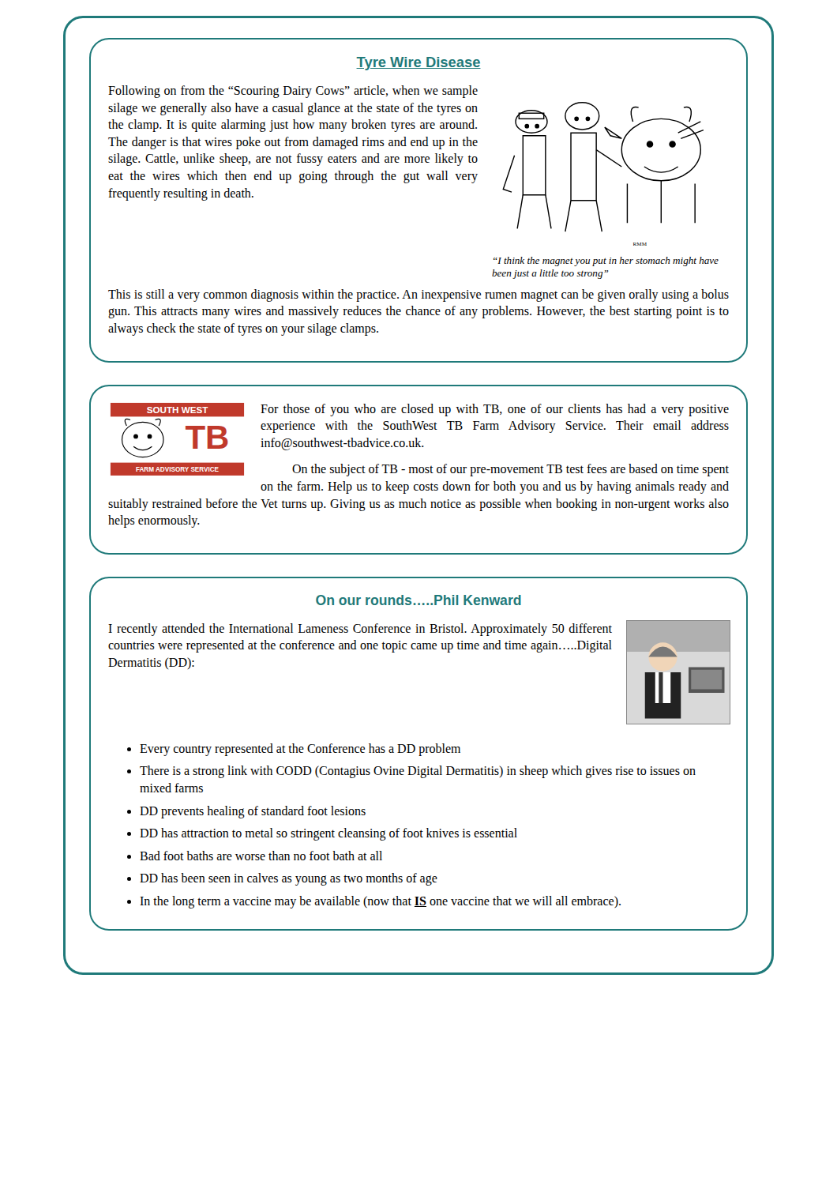Tyre Wire Disease
“I think the magnet you put in her stomach might have been just a little too strong”
Following on from the “Scouring Dairy Cows” article, when we sample silage we generally also have a casual glance at the state of the tyres on the clamp. It is quite alarming just how many broken tyres are around. The danger is that wires poke out from damaged rims and end up in the silage. Cattle, unlike sheep, are not fussy eaters and are more likely to eat the wires which then end up going through the gut wall very frequently resulting in death.
This is still a very common diagnosis within the practice. An inexpensive rumen magnet can be given orally using a bolus gun. This attracts many wires and massively reduces the chance of any problems. However, the best starting point is to always check the state of tyres on your silage clamps.
For those of you who are closed up with TB, one of our clients has had a very positive experience with the SouthWest TB Farm Advisory Service. Their email address info@southwest-tbadvice.co.uk.
On the subject of TB - most of our pre-movement TB test fees are based on time spent on the farm. Help us to keep costs down for both you and us by having animals ready and suitably restrained before the Vet turns up. Giving us as much notice as possible when booking in non-urgent works also helps enormously.
On our rounds…..Phil Kenward
I recently attended the International Lameness Conference in Bristol. Approximately 50 different countries were represented at the conference and one topic came up time and time again…..Digital Dermatitis (DD):
Every country represented at the Conference has a DD problem
There is a strong link with CODD (Contagius Ovine Digital Dermatitis) in sheep which gives rise to issues on mixed farms
DD prevents healing of standard foot lesions
DD has attraction to metal so stringent cleansing of foot knives is essential
Bad foot baths are worse than no foot bath at all
DD has been seen in calves as young as two months of age
In the long term a vaccine may be available (now that IS one vaccine that we will all embrace).